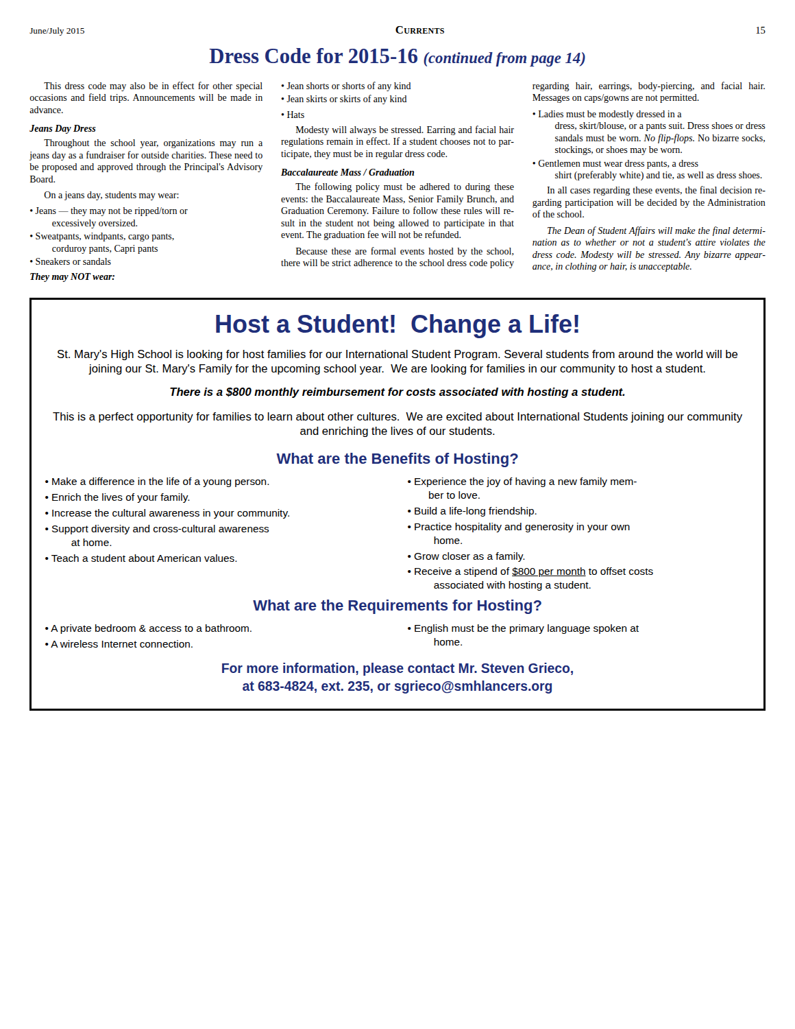June/July 2015 Currents 15
Dress Code for 2015-16 (continued from page 14)
This dress code may also be in effect for other special occasions and field trips. Announcements will be made in advance.
Jeans Day Dress
Throughout the school year, organizations may run a jeans day as a fundraiser for outside charities. These need to be proposed and approved through the Principal's Advisory Board.
On a jeans day, students may wear:
• Jeans — they may not be ripped/torn or excessively oversized.
• Sweatpants, windpants, cargo pants, corduroy pants, Capri pants
• Sneakers or sandals
They may NOT wear:
• Jean shorts or shorts of any kind
• Jean skirts or skirts of any kind
• Hats
Modesty will always be stressed. Earring and facial hair regulations remain in effect. If a student chooses not to participate, they must be in regular dress code.
Baccalaureate Mass / Graduation
The following policy must be adhered to during these events: the Baccalaureate Mass, Senior Family Brunch, and Graduation Ceremony. Failure to follow these rules will result in the student not being allowed to participate in that event. The graduation fee will not be refunded.
Because these are formal events hosted by the school, there will be strict adherence to the school dress code policy regarding hair, earrings, body-piercing, and facial hair. Messages on caps/gowns are not permitted.
• Ladies must be modestly dressed in a dress, skirt/blouse, or a pants suit. Dress shoes or dress sandals must be worn. No flip-flops. No bizarre socks, stockings, or shoes may be worn.
• Gentlemen must wear dress pants, a dress shirt (preferably white) and tie, as well as dress shoes.
In all cases regarding these events, the final decision regarding participation will be decided by the Administration of the school.
The Dean of Student Affairs will make the final determination as to whether or not a student's attire violates the dress code. Modesty will be stressed. Any bizarre appearance, in clothing or hair, is unacceptable.
Host a Student! Change a Life!
St. Mary's High School is looking for host families for our International Student Program. Several students from around the world will be joining our St. Mary's Family for the upcoming school year. We are looking for families in our community to host a student.
There is a $800 monthly reimbursement for costs associated with hosting a student.
This is a perfect opportunity for families to learn about other cultures. We are excited about International Students joining our community and enriching the lives of our students.
What are the Benefits of Hosting?
• Make a difference in the life of a young person.
• Enrich the lives of your family.
• Increase the cultural awareness in your community.
• Support diversity and cross-cultural awareness at home.
• Teach a student about American values.
• Experience the joy of having a new family mem-ber to love.
• Build a life-long friendship.
• Practice hospitality and generosity in your own home.
• Grow closer as a family.
• Receive a stipend of $800 per month to offset costs associated with hosting a student.
What are the Requirements for Hosting?
• A private bedroom & access to a bathroom.
• A wireless Internet connection.
• English must be the primary language spoken at home.
For more information, please contact Mr. Steven Grieco,
at 683-4824, ext. 235, or sgrieco@smhlancers.org